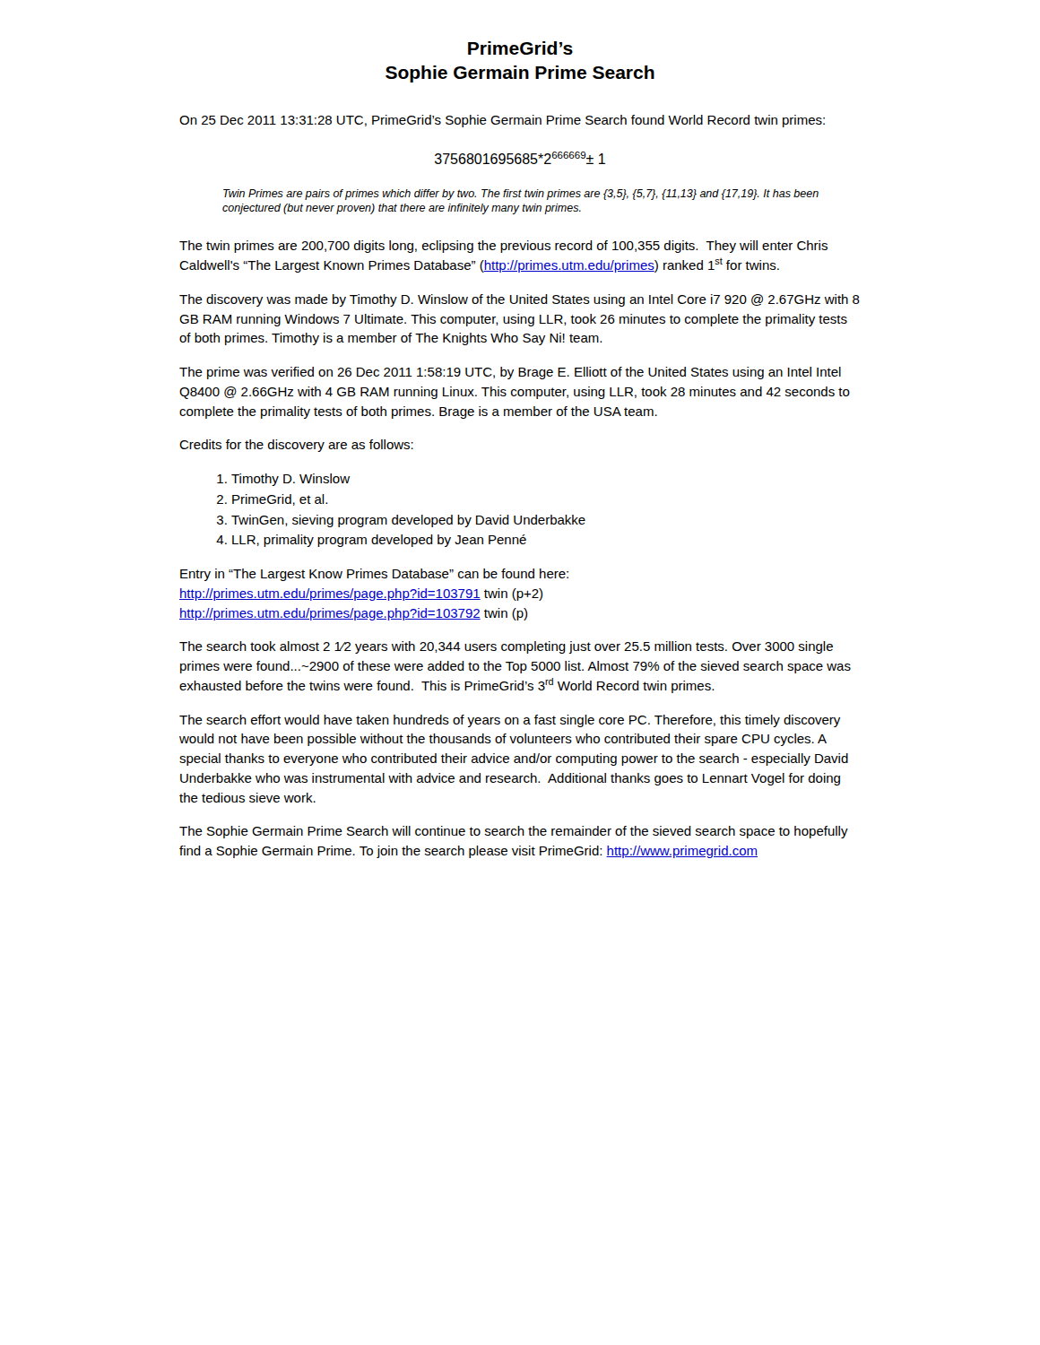PrimeGrid’s
Sophie Germain Prime Search
On 25 Dec 2011 13:31:28 UTC, PrimeGrid’s Sophie Germain Prime Search found World Record twin primes:
3756801695685*2666669± 1
Twin Primes are pairs of primes which differ by two. The first twin primes are {3,5}, {5,7}, {11,13} and {17,19}. It has been conjectured (but never proven) that there are infinitely many twin primes.
The twin primes are 200,700 digits long, eclipsing the previous record of 100,355 digits. They will enter Chris Caldwell's “The Largest Known Primes Database” (http://primes.utm.edu/primes) ranked 1st for twins.
The discovery was made by Timothy D. Winslow of the United States using an Intel Core i7 920 @ 2.67GHz with 8 GB RAM running Windows 7 Ultimate. This computer, using LLR, took 26 minutes to complete the primality tests of both primes. Timothy is a member of The Knights Who Say Ni! team.
The prime was verified on 26 Dec 2011 1:58:19 UTC, by Brage E. Elliott of the United States using an Intel Intel Q8400 @ 2.66GHz with 4 GB RAM running Linux. This computer, using LLR, took 28 minutes and 42 seconds to complete the primality tests of both primes. Brage is a member of the USA team.
Credits for the discovery are as follows:
Timothy D. Winslow
PrimeGrid, et al.
TwinGen, sieving program developed by David Underbakke
LLR, primality program developed by Jean Penné
Entry in “The Largest Know Primes Database” can be found here:
http://primes.utm.edu/primes/page.php?id=103791 twin (p+2)
http://primes.utm.edu/primes/page.php?id=103792 twin (p)
The search took almost 2 1⁄2 years with 20,344 users completing just over 25.5 million tests. Over 3000 single primes were found...~2900 of these were added to the Top 5000 list. Almost 79% of the sieved search space was exhausted before the twins were found. This is PrimeGrid’s 3rd World Record twin primes.
The search effort would have taken hundreds of years on a fast single core PC. Therefore, this timely discovery would not have been possible without the thousands of volunteers who contributed their spare CPU cycles. A special thanks to everyone who contributed their advice and/or computing power to the search - especially David Underbakke who was instrumental with advice and research. Additional thanks goes to Lennart Vogel for doing the tedious sieve work.
The Sophie Germain Prime Search will continue to search the remainder of the sieved search space to hopefully find a Sophie Germain Prime. To join the search please visit PrimeGrid: http://www.primegrid.com